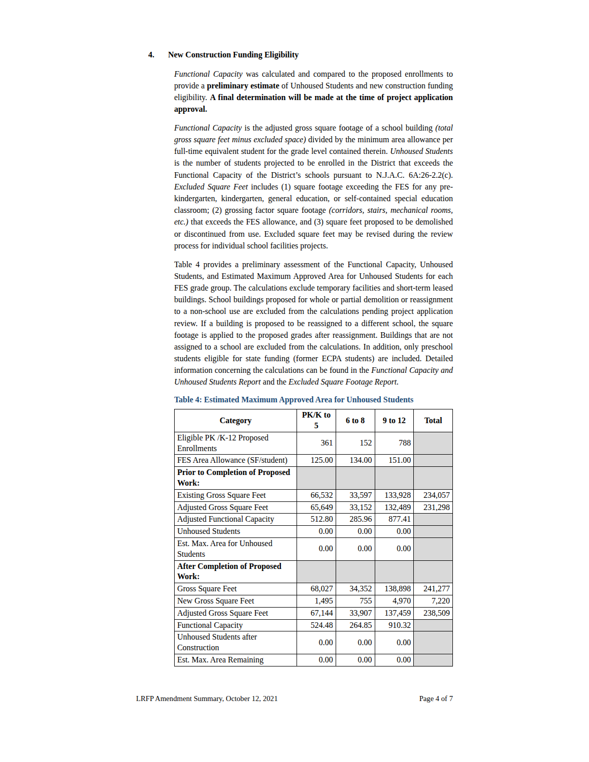4.
New Construction Funding Eligibility
Functional Capacity was calculated and compared to the proposed enrollments to provide a preliminary estimate of Unhoused Students and new construction funding eligibility. A final determination will be made at the time of project application approval.
Functional Capacity is the adjusted gross square footage of a school building (total gross square feet minus excluded space) divided by the minimum area allowance per full-time equivalent student for the grade level contained therein. Unhoused Students is the number of students projected to be enrolled in the District that exceeds the Functional Capacity of the District’s schools pursuant to N.J.A.C. 6A:26-2.2(c). Excluded Square Feet includes (1) square footage exceeding the FES for any pre-kindergarten, kindergarten, general education, or self-contained special education classroom; (2) grossing factor square footage (corridors, stairs, mechanical rooms, etc.) that exceeds the FES allowance, and (3) square feet proposed to be demolished or discontinued from use. Excluded square feet may be revised during the review process for individual school facilities projects.
Table 4 provides a preliminary assessment of the Functional Capacity, Unhoused Students, and Estimated Maximum Approved Area for Unhoused Students for each FES grade group. The calculations exclude temporary facilities and short-term leased buildings. School buildings proposed for whole or partial demolition or reassignment to a non-school use are excluded from the calculations pending project application review. If a building is proposed to be reassigned to a different school, the square footage is applied to the proposed grades after reassignment. Buildings that are not assigned to a school are excluded from the calculations. In addition, only preschool students eligible for state funding (former ECPA students) are included. Detailed information concerning the calculations can be found in the Functional Capacity and Unhoused Students Report and the Excluded Square Footage Report.
Table 4: Estimated Maximum Approved Area for Unhoused Students
| Category | PK/K to 5 | 6 to 8 | 9 to 12 | Total |
| --- | --- | --- | --- | --- |
| Eligible PK /K-12 Proposed Enrollments | 361 | 152 | 788 | |
| FES Area Allowance (SF/student) | 125.00 | 134.00 | 151.00 | |
| Prior to Completion of Proposed Work: | | | | |
| Existing Gross Square Feet | 66,532 | 33,597 | 133,928 | 234,057 |
| Adjusted Gross Square Feet | 65,649 | 33,152 | 132,489 | 231,298 |
| Adjusted Functional Capacity | 512.80 | 285.96 | 877.41 | |
| Unhoused Students | 0.00 | 0.00 | 0.00 | |
| Est. Max. Area for Unhoused Students | 0.00 | 0.00 | 0.00 | |
| After Completion of Proposed Work: | | | | |
| Gross Square Feet | 68,027 | 34,352 | 138,898 | 241,277 |
| New Gross Square Feet | 1,495 | 755 | 4,970 | 7,220 |
| Adjusted Gross Square Feet | 67,144 | 33,907 | 137,459 | 238,509 |
| Functional Capacity | 524.48 | 264.85 | 910.32 | |
| Unhoused Students after Construction | 0.00 | 0.00 | 0.00 | |
| Est. Max. Area Remaining | 0.00 | 0.00 | 0.00 | |
LRFP Amendment Summary, October 12, 2021
Page 4 of 7